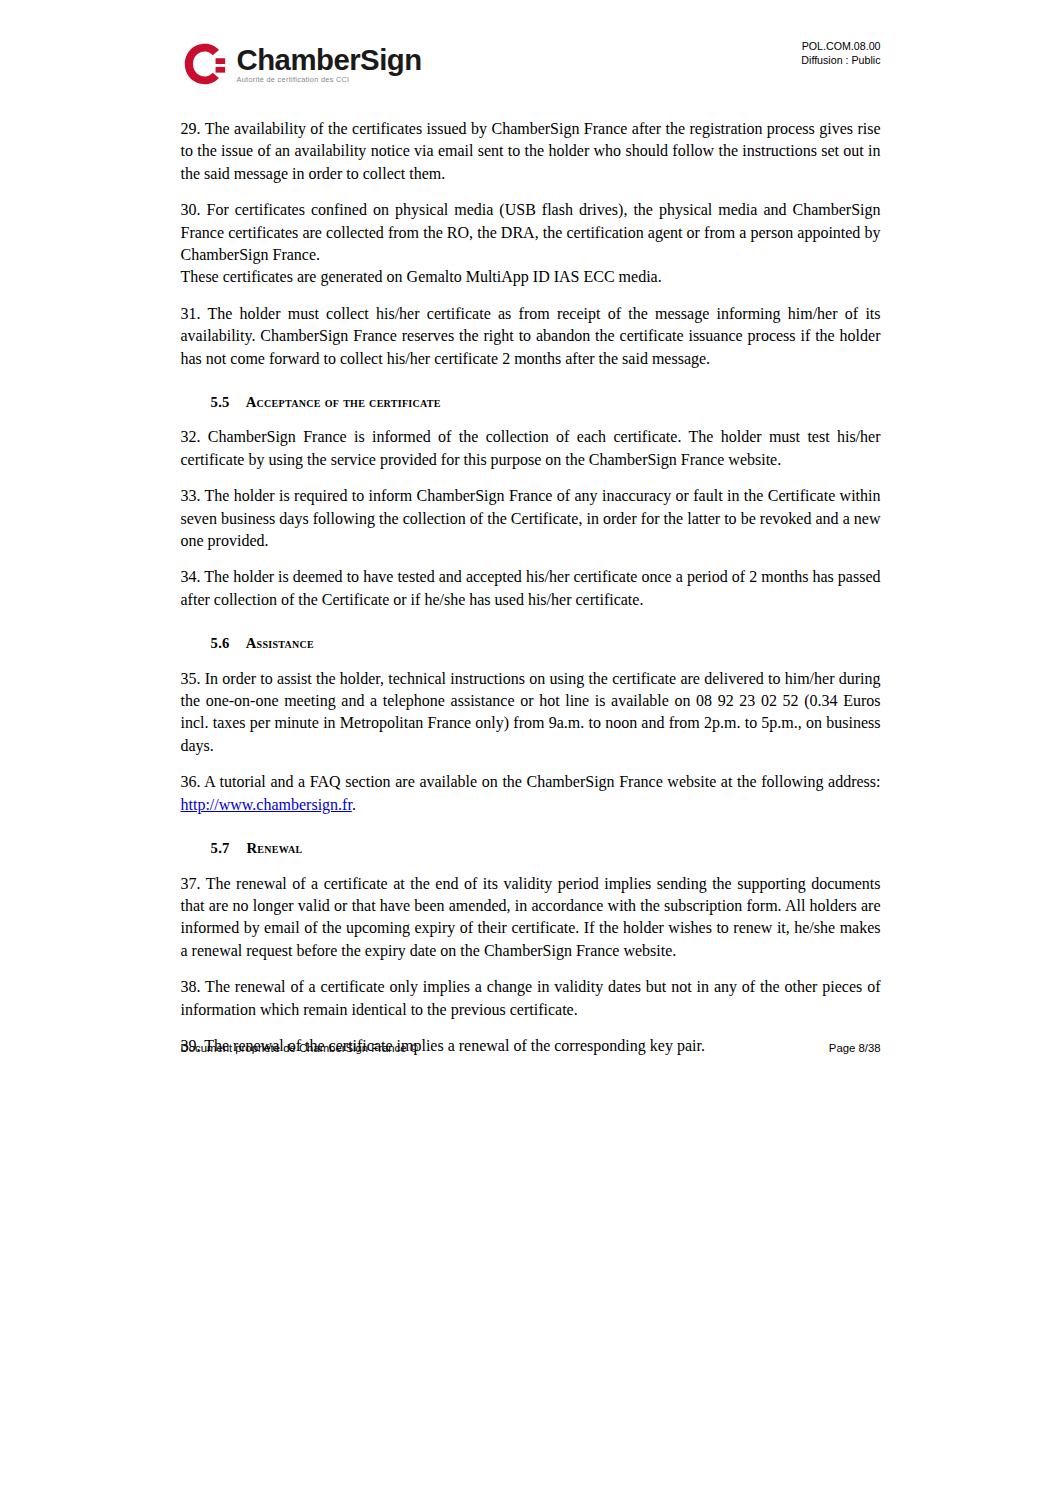ChamberSign
Autorité de certification des CCI
POL.COM.08.00
Diffusion : Public
29. The availability of the certificates issued by ChamberSign France after the registration process gives rise to the issue of an availability notice via email sent to the holder who should follow the instructions set out in the said message in order to collect them.
30. For certificates confined on physical media (USB flash drives), the physical media and ChamberSign France certificates are collected from the RO, the DRA, the certification agent or from a person appointed by ChamberSign France.
These certificates are generated on Gemalto MultiApp ID IAS ECC media.
31. The holder must collect his/her certificate as from receipt of the message informing him/her of its availability. ChamberSign France reserves the right to abandon the certificate issuance process if the holder has not come forward to collect his/her certificate 2 months after the said message.
5.5 Acceptance of the certificate
32. ChamberSign France is informed of the collection of each certificate. The holder must test his/her certificate by using the service provided for this purpose on the ChamberSign France website.
33. The holder is required to inform ChamberSign France of any inaccuracy or fault in the Certificate within seven business days following the collection of the Certificate, in order for the latter to be revoked and a new one provided.
34. The holder is deemed to have tested and accepted his/her certificate once a period of 2 months has passed after collection of the Certificate or if he/she has used his/her certificate.
5.6 Assistance
35. In order to assist the holder, technical instructions on using the certificate are delivered to him/her during the one-on-one meeting and a telephone assistance or hot line is available on 08 92 23 02 52 (0.34 Euros incl. taxes per minute in Metropolitan France only) from 9a.m. to noon and from 2p.m. to 5p.m., on business days.
36. A tutorial and a FAQ section are available on the ChamberSign France website at the following address: http://www.chambersign.fr.
5.7 Renewal
37. The renewal of a certificate at the end of its validity period implies sending the supporting documents that are no longer valid or that have been amended, in accordance with the subscription form. All holders are informed by email of the upcoming expiry of their certificate. If the holder wishes to renew it, he/she makes a renewal request before the expiry date on the ChamberSign France website.
38. The renewal of a certificate only implies a change in validity dates but not in any of the other pieces of information which remain identical to the previous certificate.
39. The renewal of the certificate implies a renewal of the corresponding key pair.
Document propriété de ChamberSign France ©
Page 8/38